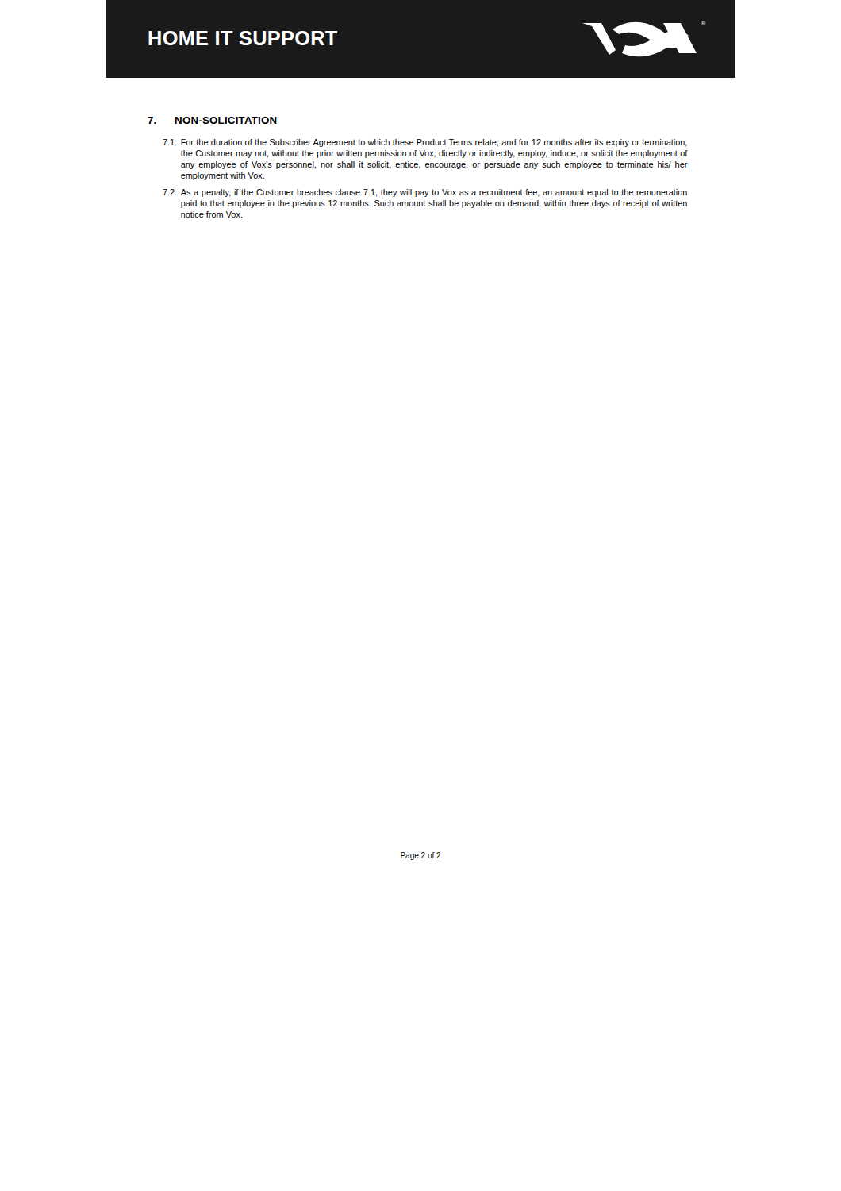HOME IT SUPPORT
®
7. Non-Solicitation
7.1. For the duration of the Subscriber Agreement to which these Product Terms relate, and for 12 months after its expiry or termination, the Customer may not, without the prior written permission of Vox, directly or indirectly, employ, induce, or solicit the employment of any employee of Vox’s personnel, nor shall it solicit, entice, encourage, or persuade any such employee to terminate his/ her employment with Vox.
7.2. As a penalty, if the Customer breaches clause 7.1, they will pay to Vox as a recruitment fee, an amount equal to the remuneration paid to that employee in the previous 12 months. Such amount shall be payable on demand, within three days of receipt of written notice from Vox.
Page 2 of 2